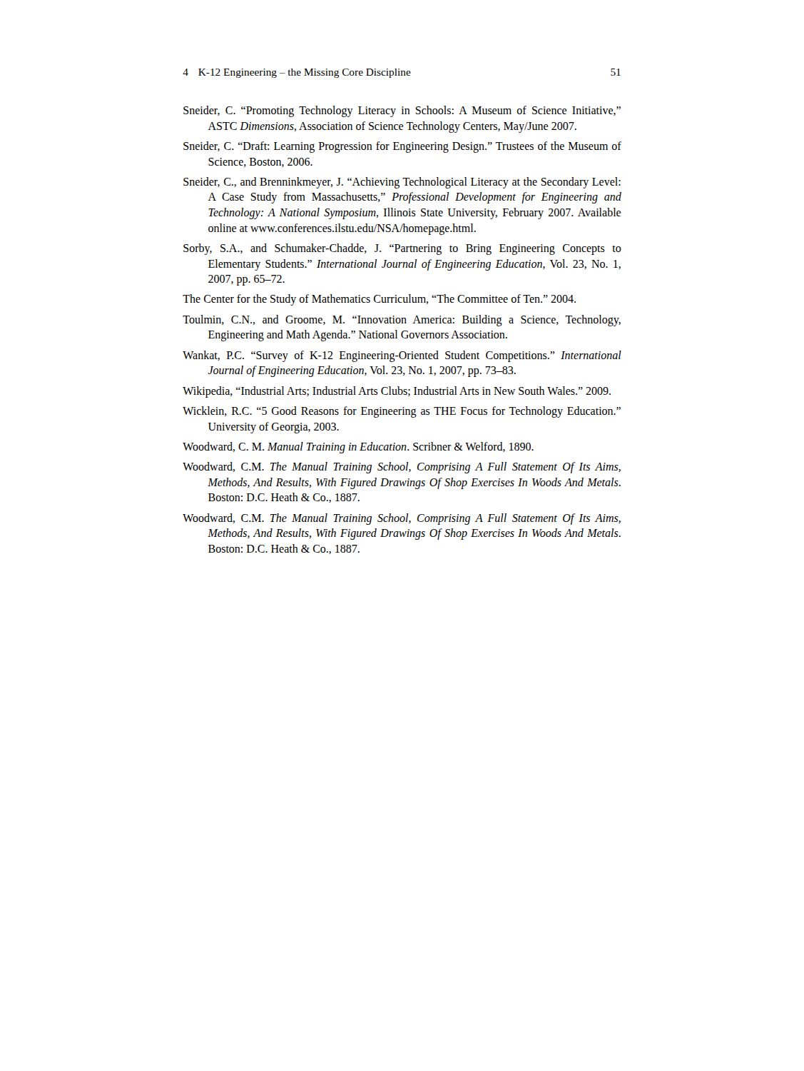4 K-12 Engineering – the Missing Core Discipline 51
Sneider, C. “Promoting Technology Literacy in Schools: A Museum of Science Initiative,” ASTC Dimensions, Association of Science Technology Centers, May/June 2007.
Sneider, C. “Draft: Learning Progression for Engineering Design.” Trustees of the Museum of Science, Boston, 2006.
Sneider, C., and Brenninkmeyer, J. “Achieving Technological Literacy at the Secondary Level: A Case Study from Massachusetts,” Professional Development for Engineering and Technology: A National Symposium, Illinois State University, February 2007. Available online at www.conferences.ilstu.edu/NSA/homepage.html.
Sorby, S.A., and Schumaker-Chadde, J. “Partnering to Bring Engineering Concepts to Elementary Students.” International Journal of Engineering Education, Vol. 23, No. 1, 2007, pp. 65–72.
The Center for the Study of Mathematics Curriculum, “The Committee of Ten.” 2004.
Toulmin, C.N., and Groome, M. “Innovation America: Building a Science, Technology, Engineering and Math Agenda.” National Governors Association.
Wankat, P.C. “Survey of K-12 Engineering-Oriented Student Competitions.” International Journal of Engineering Education, Vol. 23, No. 1, 2007, pp. 73–83.
Wikipedia, “Industrial Arts; Industrial Arts Clubs; Industrial Arts in New South Wales.” 2009.
Wicklein, R.C. “5 Good Reasons for Engineering as THE Focus for Technology Education.” University of Georgia, 2003.
Woodward, C. M. Manual Training in Education. Scribner & Welford, 1890.
Woodward, C.M. The Manual Training School, Comprising A Full Statement Of Its Aims, Methods, And Results, With Figured Drawings Of Shop Exercises In Woods And Metals. Boston: D.C. Heath & Co., 1887.
Woodward, C.M. The Manual Training School, Comprising A Full Statement Of Its Aims, Methods, And Results, With Figured Drawings Of Shop Exercises In Woods And Metals. Boston: D.C. Heath & Co., 1887.